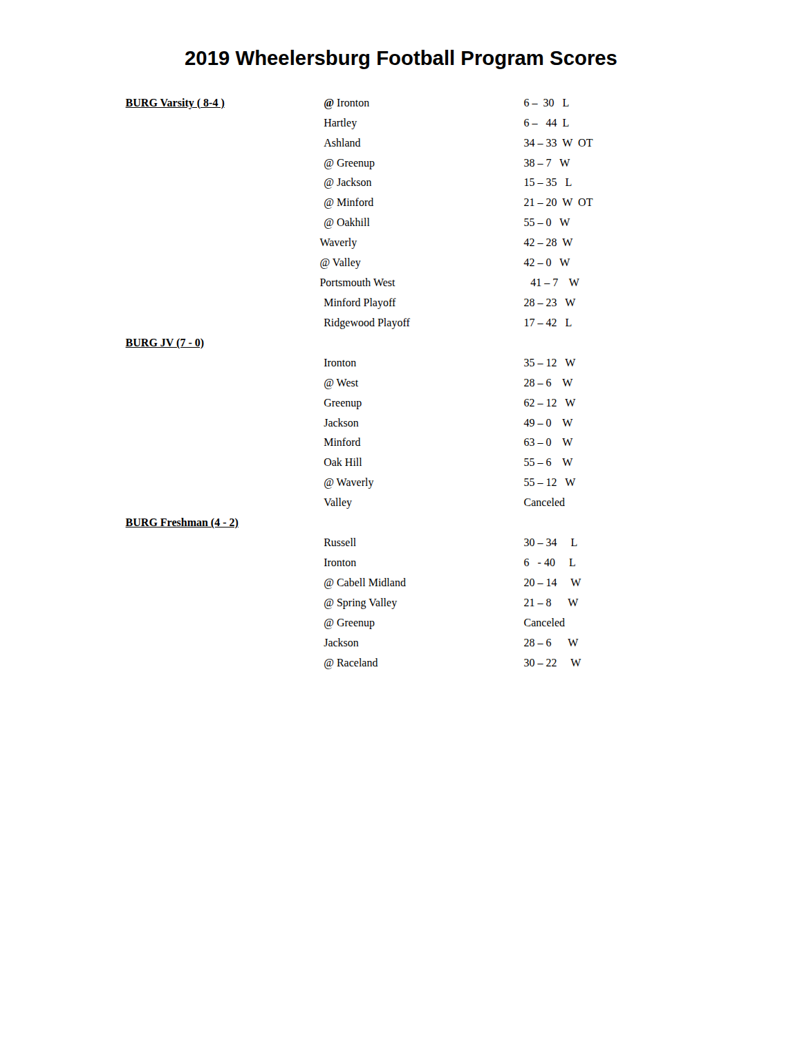2019 Wheelersburg Football Program Scores
| BURG Varsity ( 8-4 ) | @ Ironton | 6 – 30 L |
| | Hartley | 6 – 44 L |
| | Ashland | 34 – 33 W OT |
| | @ Greenup | 38 – 7 W |
| | @ Jackson | 15 – 35 L |
| | @ Minford | 21 – 20 W OT |
| | @ Oakhill | 55 – 0 W |
| | Waverly | 42 – 28 W |
| | @ Valley | 42 – 0 W |
| | Portsmouth West | 41 – 7 W |
| | Minford Playoff | 28 – 23 W |
| | Ridgewood Playoff | 17 – 42 L |
| BURG JV (7 - 0) | | |
| | Ironton | 35 – 12 W |
| | @ West | 28 – 6 W |
| | Greenup | 62 – 12 W |
| | Jackson | 49 – 0 W |
| | Minford | 63 – 0 W |
| | Oak Hill | 55 – 6 W |
| | @ Waverly | 55 – 12 W |
| | Valley | Canceled |
| BURG Freshman (4 - 2) | | |
| | Russell | 30 – 34 L |
| | Ironton | 6 - 40 L |
| | @ Cabell Midland | 20 – 14 W |
| | @ Spring Valley | 21 – 8 W |
| | @ Greenup | Canceled |
| | Jackson | 28 – 6 W |
| | @ Raceland | 30 – 22 W |